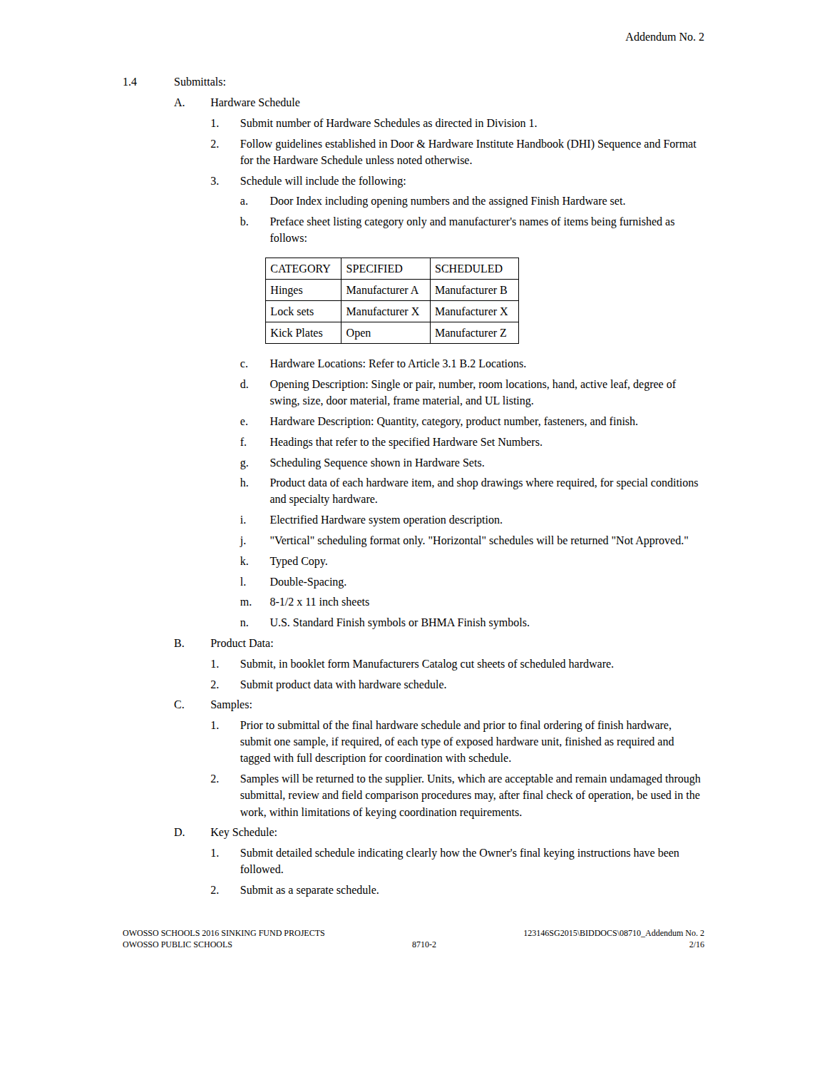Addendum No. 2
1.4 Submittals:
A. Hardware Schedule
1. Submit number of Hardware Schedules as directed in Division 1.
2. Follow guidelines established in Door & Hardware Institute Handbook (DHI) Sequence and Format for the Hardware Schedule unless noted otherwise.
3. Schedule will include the following:
a. Door Index including opening numbers and the assigned Finish Hardware set.
b. Preface sheet listing category only and manufacturer's names of items being furnished as follows:
| CATEGORY | SPECIFIED | SCHEDULED |
| --- | --- | --- |
| Hinges | Manufacturer A | Manufacturer B |
| Lock sets | Manufacturer X | Manufacturer X |
| Kick Plates | Open | Manufacturer Z |
c. Hardware Locations: Refer to Article 3.1 B.2 Locations.
d. Opening Description: Single or pair, number, room locations, hand, active leaf, degree of swing, size, door material, frame material, and UL listing.
e. Hardware Description: Quantity, category, product number, fasteners, and finish.
f. Headings that refer to the specified Hardware Set Numbers.
g. Scheduling Sequence shown in Hardware Sets.
h. Product data of each hardware item, and shop drawings where required, for special conditions and specialty hardware.
i. Electrified Hardware system operation description.
j. "Vertical" scheduling format only. "Horizontal" schedules will be returned "Not Approved."
k. Typed Copy.
l. Double-Spacing.
m. 8-1/2 x 11 inch sheets
n. U.S. Standard Finish symbols or BHMA Finish symbols.
B. Product Data:
1. Submit, in booklet form Manufacturers Catalog cut sheets of scheduled hardware.
2. Submit product data with hardware schedule.
C. Samples:
1. Prior to submittal of the final hardware schedule and prior to final ordering of finish hardware, submit one sample, if required, of each type of exposed hardware unit, finished as required and tagged with full description for coordination with schedule.
2. Samples will be returned to the supplier. Units, which are acceptable and remain undamaged through submittal, review and field comparison procedures may, after final check of operation, be used in the work, within limitations of keying coordination requirements.
D. Key Schedule:
1. Submit detailed schedule indicating clearly how the Owner's final keying instructions have been followed.
2. Submit as a separate schedule.
OWOSSO SCHOOLS 2016 SINKING FUND PROJECTS
OWOSSO PUBLIC SCHOOLS
8710-2
123146SG2015\BIDDOCS\08710_Addendum No. 2
2/16